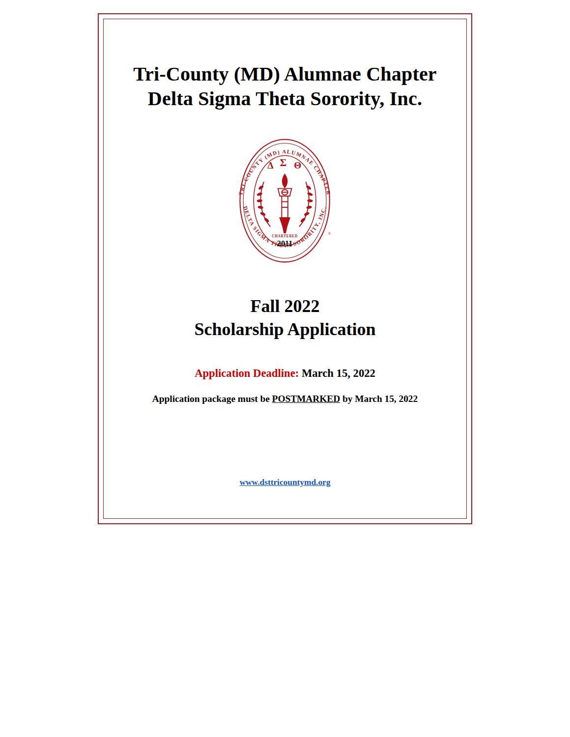Tri-County (MD) Alumnae Chapter
Delta Sigma Theta Sorority, Inc.
TRI-COUNTY (MD) ALUMNAE CHAPTER DELTA SIGMA THETA SORORITY, INC. Δ Σ Θ CHARTERED 2011 ®
Fall 2022
Scholarship Application
Application Deadline: March 15, 2022
Application package must be POSTMARKED by March 15, 2022
www.dsttricountymd.org